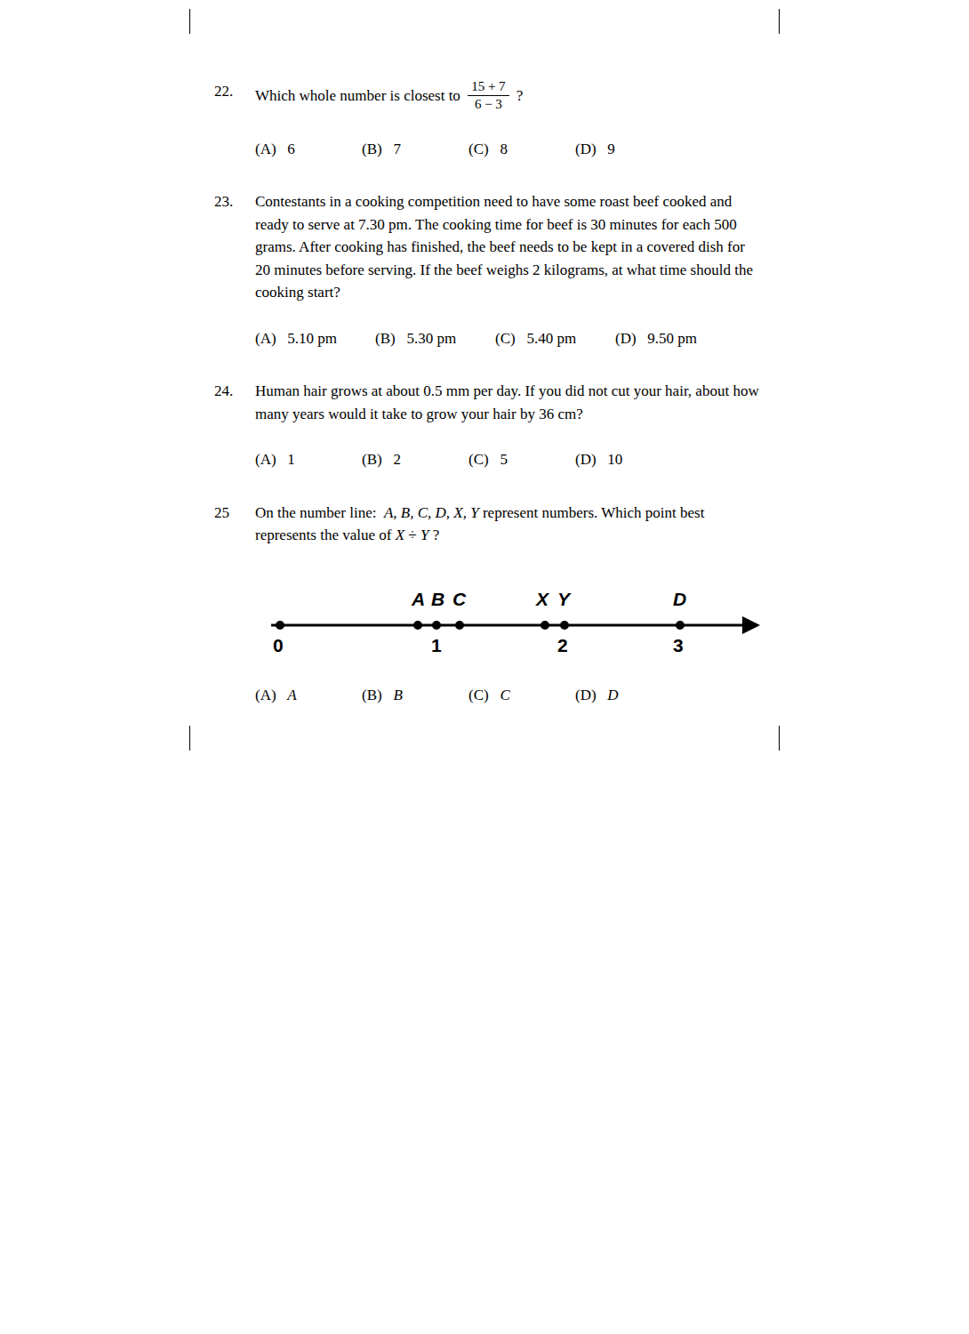22.
Which whole number is closest to 15 + 7 6 − 3 ?
(A) 6
(B) 7
(C) 8
(D) 9
23.
Contestants in a cooking competition need to have some roast beef cooked and ready to serve at 7.30 pm. The cooking time for beef is 30 minutes for each 500 grams. After cooking has finished, the beef needs to be kept in a covered dish for 20 minutes before serving. If the beef weighs 2 kilograms, at what time should the cooking start?
(A) 5.10 pm
(B) 5.30 pm
(C) 5.40 pm
(D) 9.50 pm
24.
Human hair grows at about 0.5 mm per day. If you did not cut your hair, about how many years would it take to grow your hair by 36 cm?
(A) 1
(B) 2
(C) 5
(D) 10
25
On the number line: A, B, C, D, X, Y represent numbers. Which point best represents the value of X ÷ Y ?
A B C X Y D 0 1 2 3
(A) A
(B) B
(C) C
(D) D